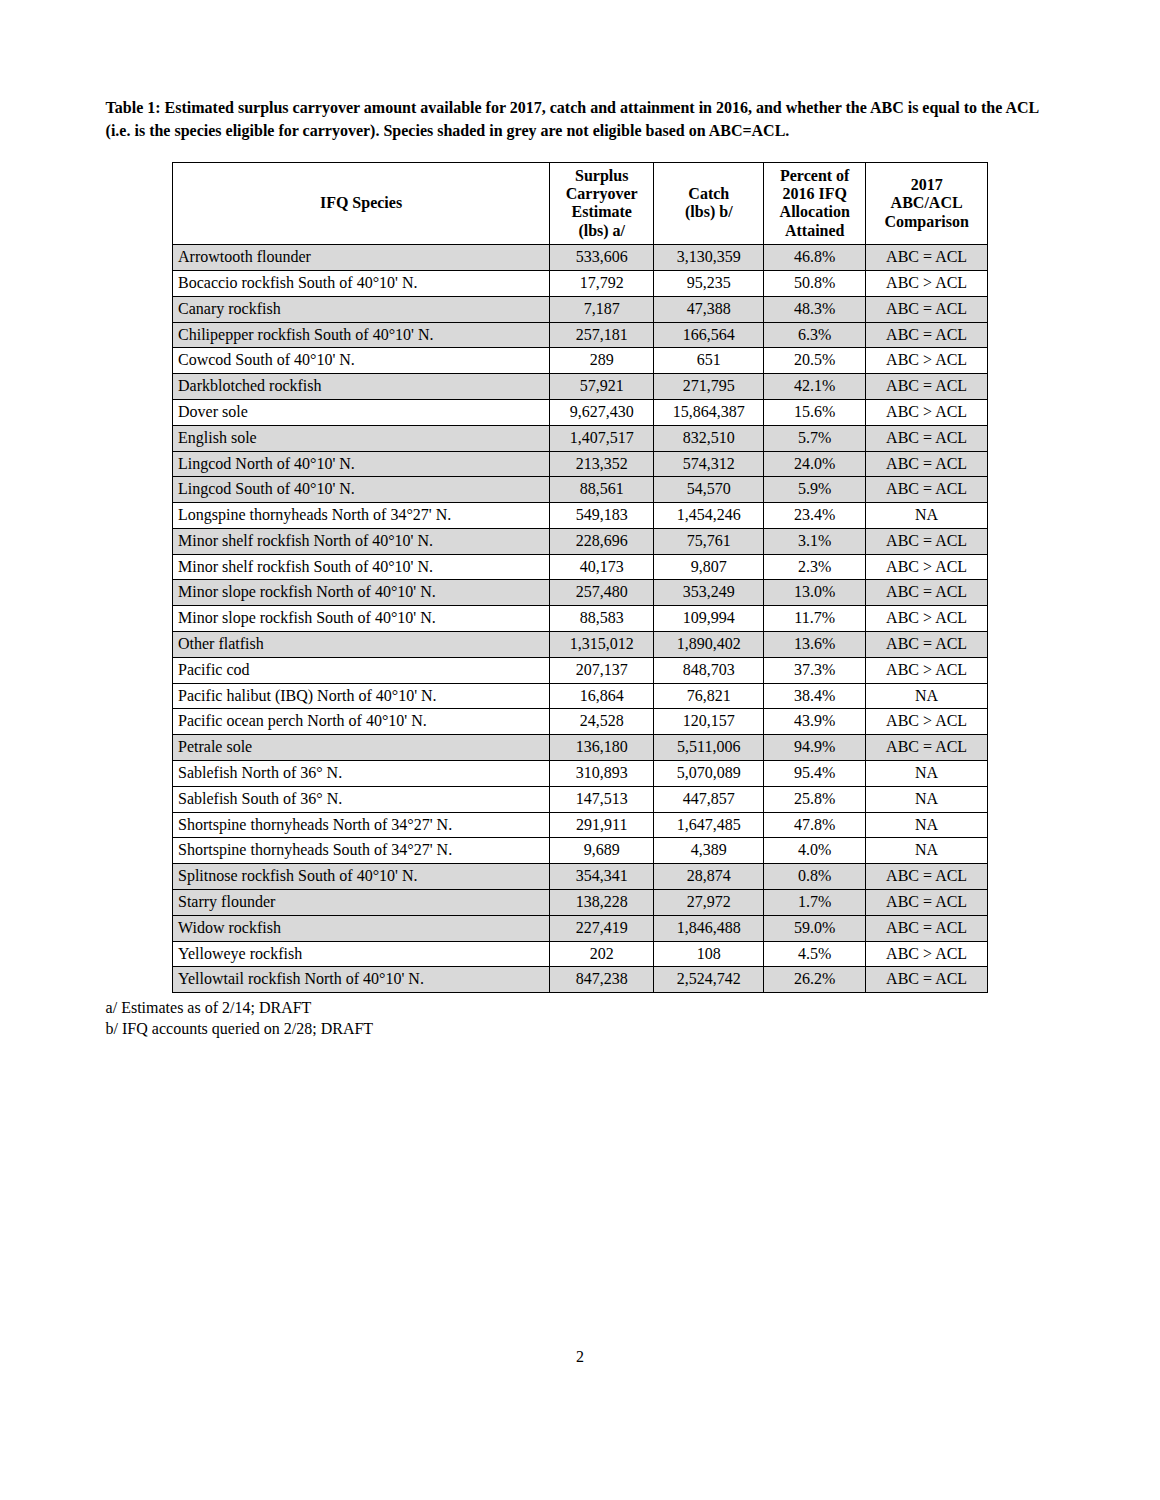Table 1: Estimated surplus carryover amount available for 2017, catch and attainment in 2016, and whether the ABC is equal to the ACL (i.e. is the species eligible for carryover). Species shaded in grey are not eligible based on ABC=ACL.
| IFQ Species | Surplus Carryover Estimate (lbs) a/ | Catch (lbs) b/ | Percent of 2016 IFQ Allocation Attained | 2017 ABC/ACL Comparison |
| --- | --- | --- | --- | --- |
| Arrowtooth flounder | 533,606 | 3,130,359 | 46.8% | ABC = ACL |
| Bocaccio rockfish South of 40°10' N. | 17,792 | 95,235 | 50.8% | ABC > ACL |
| Canary rockfish | 7,187 | 47,388 | 48.3% | ABC = ACL |
| Chilipepper rockfish South of 40°10' N. | 257,181 | 166,564 | 6.3% | ABC = ACL |
| Cowcod South of 40°10' N. | 289 | 651 | 20.5% | ABC > ACL |
| Darkblotched rockfish | 57,921 | 271,795 | 42.1% | ABC = ACL |
| Dover sole | 9,627,430 | 15,864,387 | 15.6% | ABC > ACL |
| English sole | 1,407,517 | 832,510 | 5.7% | ABC = ACL |
| Lingcod North of 40°10' N. | 213,352 | 574,312 | 24.0% | ABC = ACL |
| Lingcod South of 40°10' N. | 88,561 | 54,570 | 5.9% | ABC = ACL |
| Longspine thornyheads North of 34°27' N. | 549,183 | 1,454,246 | 23.4% | NA |
| Minor shelf rockfish North of 40°10' N. | 228,696 | 75,761 | 3.1% | ABC = ACL |
| Minor shelf rockfish South of 40°10' N. | 40,173 | 9,807 | 2.3% | ABC > ACL |
| Minor slope rockfish North of 40°10' N. | 257,480 | 353,249 | 13.0% | ABC = ACL |
| Minor slope rockfish South of 40°10' N. | 88,583 | 109,994 | 11.7% | ABC > ACL |
| Other flatfish | 1,315,012 | 1,890,402 | 13.6% | ABC = ACL |
| Pacific cod | 207,137 | 848,703 | 37.3% | ABC > ACL |
| Pacific halibut (IBQ) North of 40°10' N. | 16,864 | 76,821 | 38.4% | NA |
| Pacific ocean perch North of 40°10' N. | 24,528 | 120,157 | 43.9% | ABC > ACL |
| Petrale sole | 136,180 | 5,511,006 | 94.9% | ABC = ACL |
| Sablefish North of 36° N. | 310,893 | 5,070,089 | 95.4% | NA |
| Sablefish South of 36° N. | 147,513 | 447,857 | 25.8% | NA |
| Shortspine thornyheads North of 34°27' N. | 291,911 | 1,647,485 | 47.8% | NA |
| Shortspine thornyheads South of 34°27' N. | 9,689 | 4,389 | 4.0% | NA |
| Splitnose rockfish South of 40°10' N. | 354,341 | 28,874 | 0.8% | ABC = ACL |
| Starry flounder | 138,228 | 27,972 | 1.7% | ABC = ACL |
| Widow rockfish | 227,419 | 1,846,488 | 59.0% | ABC = ACL |
| Yelloweye rockfish | 202 | 108 | 4.5% | ABC > ACL |
| Yellowtail rockfish North of 40°10' N. | 847,238 | 2,524,742 | 26.2% | ABC = ACL |
a/ Estimates as of 2/14; DRAFT
b/ IFQ accounts queried on 2/28; DRAFT
2